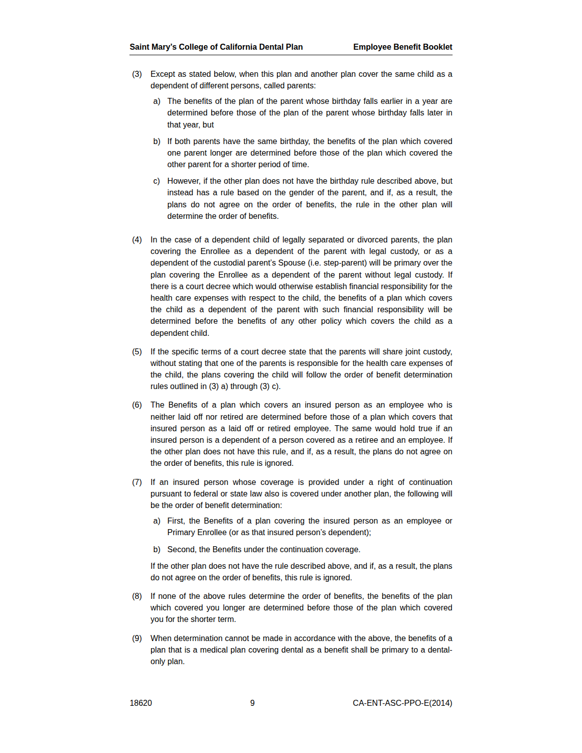Saint Mary’s College of California Dental Plan Employee Benefit Booklet
(3)
Except as stated below, when this plan and another plan cover the same child as a dependent of different persons, called parents:
a)
The benefits of the plan of the parent whose birthday falls earlier in a year are determined before those of the plan of the parent whose birthday falls later in that year, but
b)
If both parents have the same birthday, the benefits of the plan which covered one parent longer are determined before those of the plan which covered the other parent for a shorter period of time.
c)
However, if the other plan does not have the birthday rule described above, but instead has a rule based on the gender of the parent, and if, as a result, the plans do not agree on the order of benefits, the rule in the other plan will determine the order of benefits.
(4)
In the case of a dependent child of legally separated or divorced parents, the plan covering the Enrollee as a dependent of the parent with legal custody, or as a dependent of the custodial parent’s Spouse (i.e. step-parent) will be primary over the plan covering the Enrollee as a dependent of the parent without legal custody. If there is a court decree which would otherwise establish financial responsibility for the health care expenses with respect to the child, the benefits of a plan which covers the child as a dependent of the parent with such financial responsibility will be determined before the benefits of any other policy which covers the child as a dependent child.
(5)
If the specific terms of a court decree state that the parents will share joint custody, without stating that one of the parents is responsible for the health care expenses of the child, the plans covering the child will follow the order of benefit determination rules outlined in (3) a) through (3) c).
(6)
The Benefits of a plan which covers an insured person as an employee who is neither laid off nor retired are determined before those of a plan which covers that insured person as a laid off or retired employee. The same would hold true if an insured person is a dependent of a person covered as a retiree and an employee. If the other plan does not have this rule, and if, as a result, the plans do not agree on the order of benefits, this rule is ignored.
(7)
If an insured person whose coverage is provided under a right of continuation pursuant to federal or state law also is covered under another plan, the following will be the order of benefit determination:
a)
First, the Benefits of a plan covering the insured person as an employee or Primary Enrollee (or as that insured person’s dependent);
b)
Second, the Benefits under the continuation coverage.
If the other plan does not have the rule described above, and if, as a result, the plans do not agree on the order of benefits, this rule is ignored.
(8)
If none of the above rules determine the order of benefits, the benefits of the plan which covered you longer are determined before those of the plan which covered you for the shorter term.
(9)
When determination cannot be made in accordance with the above, the benefits of a plan that is a medical plan covering dental as a benefit shall be primary to a dental-only plan.
18620 9 CA-ENT-ASC-PPO-E(2014)